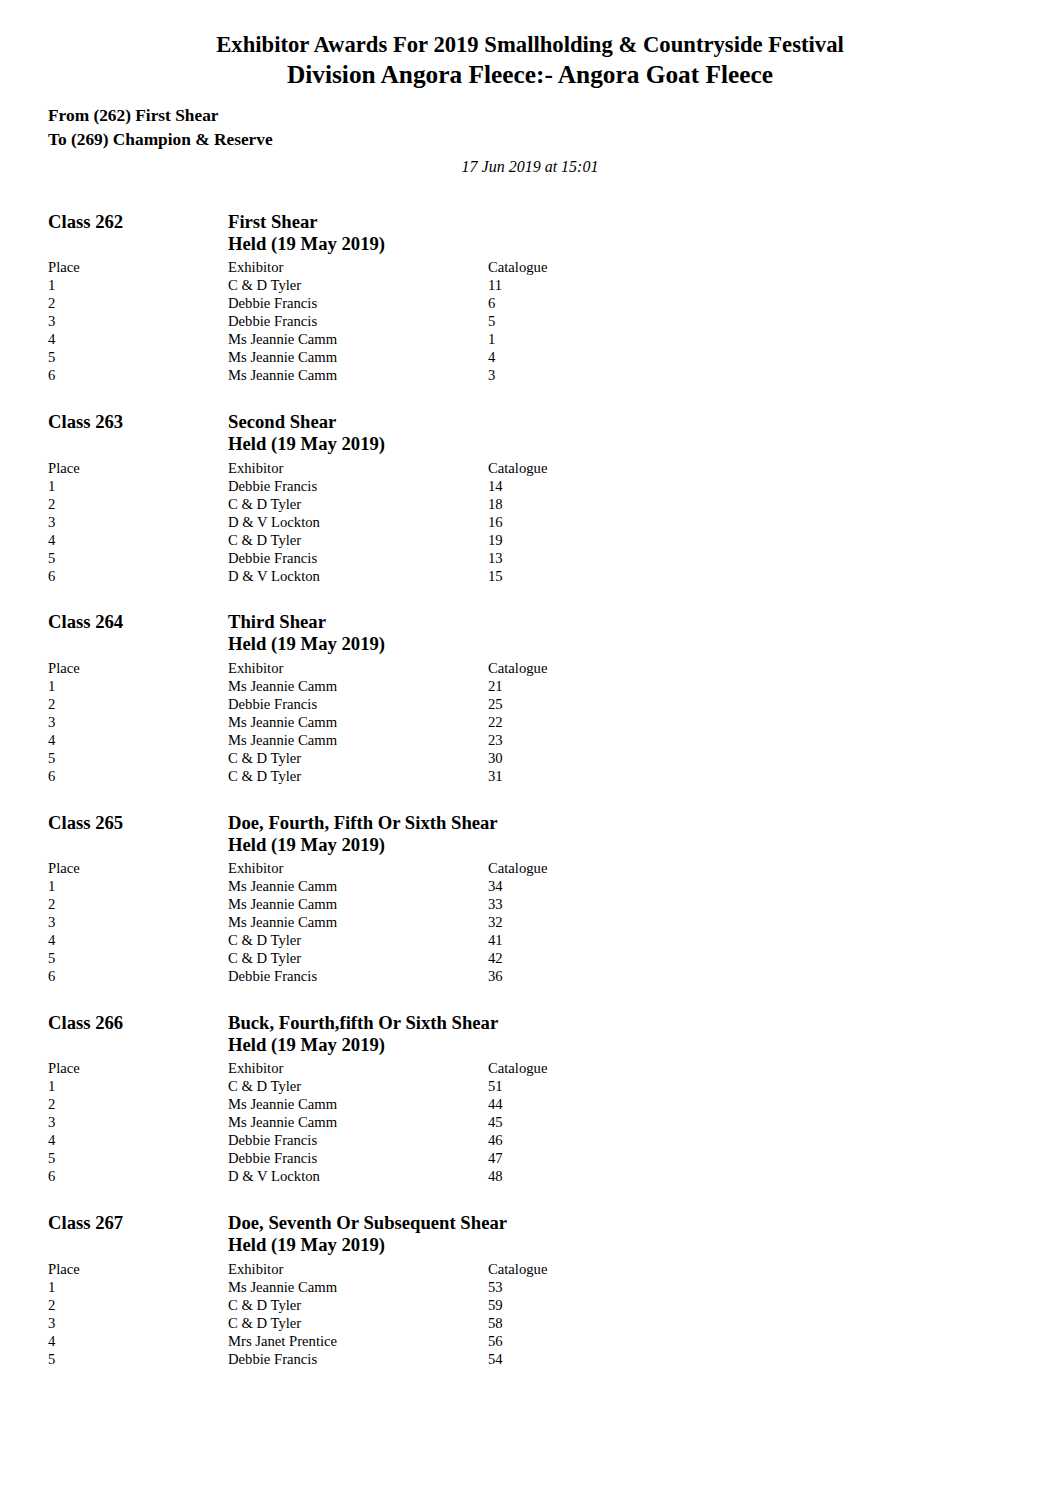Exhibitor Awards For 2019 Smallholding & Countryside Festival
Division Angora Fleece:- Angora Goat Fleece
From (262) First Shear
To (269) Champion & Reserve
17 Jun 2019 at 15:01
Class 262 First Shear
Held (19 May 2019)
| Place | Exhibitor | Catalogue |
| --- | --- | --- |
| 1 | C & D Tyler | 11 |
| 2 | Debbie Francis | 6 |
| 3 | Debbie Francis | 5 |
| 4 | Ms Jeannie Camm | 1 |
| 5 | Ms Jeannie Camm | 4 |
| 6 | Ms Jeannie Camm | 3 |
Class 263 Second Shear
Held (19 May 2019)
| Place | Exhibitor | Catalogue |
| --- | --- | --- |
| 1 | Debbie Francis | 14 |
| 2 | C & D Tyler | 18 |
| 3 | D & V Lockton | 16 |
| 4 | C & D Tyler | 19 |
| 5 | Debbie Francis | 13 |
| 6 | D & V Lockton | 15 |
Class 264 Third Shear
Held (19 May 2019)
| Place | Exhibitor | Catalogue |
| --- | --- | --- |
| 1 | Ms Jeannie Camm | 21 |
| 2 | Debbie Francis | 25 |
| 3 | Ms Jeannie Camm | 22 |
| 4 | Ms Jeannie Camm | 23 |
| 5 | C & D Tyler | 30 |
| 6 | C & D Tyler | 31 |
Class 265 Doe, Fourth, Fifth Or Sixth Shear
Held (19 May 2019)
| Place | Exhibitor | Catalogue |
| --- | --- | --- |
| 1 | Ms Jeannie Camm | 34 |
| 2 | Ms Jeannie Camm | 33 |
| 3 | Ms Jeannie Camm | 32 |
| 4 | C & D Tyler | 41 |
| 5 | C & D Tyler | 42 |
| 6 | Debbie Francis | 36 |
Class 266 Buck, Fourth,fifth Or Sixth Shear
Held (19 May 2019)
| Place | Exhibitor | Catalogue |
| --- | --- | --- |
| 1 | C & D Tyler | 51 |
| 2 | Ms Jeannie Camm | 44 |
| 3 | Ms Jeannie Camm | 45 |
| 4 | Debbie Francis | 46 |
| 5 | Debbie Francis | 47 |
| 6 | D & V Lockton | 48 |
Class 267 Doe, Seventh Or Subsequent Shear
Held (19 May 2019)
| Place | Exhibitor | Catalogue |
| --- | --- | --- |
| 1 | Ms Jeannie Camm | 53 |
| 2 | C & D Tyler | 59 |
| 3 | C & D Tyler | 58 |
| 4 | Mrs Janet Prentice | 56 |
| 5 | Debbie Francis | 54 |